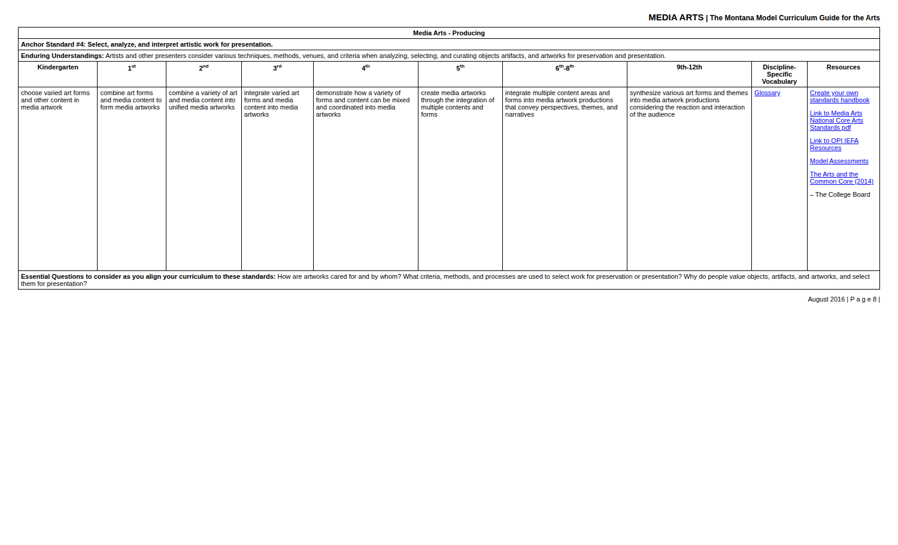MEDIA ARTS | The Montana Model Curriculum Guide for the Arts
| Media Arts - Producing |
| Anchor Standard #4: Select, analyze, and interpret artistic work for presentation. |
| Enduring Understandings: Artists and other presenters consider various techniques, methods, venues, and criteria when analyzing, selecting, and curating objects artifacts, and artworks for preservation and presentation. |
| Kindergarten | 1 st | 2 nd | 3 rd | 4 th | 5 th | 6 th -8 th | 9th-12th | Discipline-Specific Vocabulary | Resources |
| choose varied art forms and other content in media artwork | combine art forms and media content to form media artworks | combine a variety of art and media content into unified media artworks | integrate varied art forms and media content into media artworks | demonstrate how a variety of forms and content can be mixed and coordinated into media artworks | create media artworks through the integration of multiple contents and forms | integrate multiple content areas and forms into media artwork productions that convey perspectives, themes, and narratives | synthesize various art forms and themes into media artwork productions considering the reaction and interaction of the audience | Glossary | Create your own standards handbook Link to Media Arts National Core Arts Standards pdf Link to OPI IEFA Resources Model Assessments The Arts and the Common Core (2014) – The College Board |
| Essential Questions to consider as you align your curriculum to these standards: How are artworks cared for and by whom? What criteria, methods, and processes are used to select work for preservation or presentation? Why do people value objects, artifacts, and artworks, and select them for presentation? |
August 2016 | P a g e 8 |